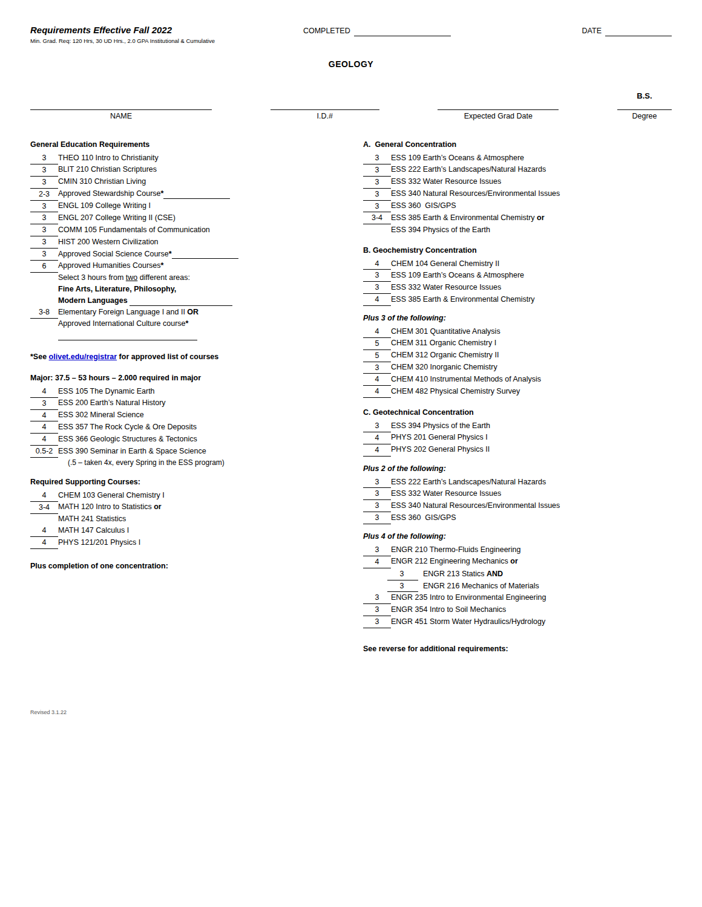Requirements Effective Fall 2022
COMPLETED
DATE
Min. Grad. Req: 120 Hrs, 30 UD Hrs., 2.0 GPA Institutional & Cumulative
GEOLOGY
NAME
I.D.#
Expected Grad Date
B.S.
Degree
General Education Requirements
| 3 | THEO 110 Intro to Christianity |
| 3 | BLIT 210 Christian Scriptures |
| 3 | CMIN 310 Christian Living |
| 2-3 | Approved Stewardship Course * |
| 3 | ENGL 109 College Writing I |
| 3 | ENGL 207 College Writing II (CSE) |
| 3 | COMM 105 Fundamentals of Communication |
| 3 | HIST 200 Western Civilization |
| 3 | Approved Social Science Course * |
| 6 | Approved Humanities Courses * |
| | Select 3 hours from two different areas: |
| | Fine Arts, Literature, Philosophy, |
| | Modern Languages |
| 3-8 | Elementary Foreign Language I and II OR |
| | Approved International Culture course * |
*See olivet.edu/registrar for approved list of courses
Major: 37.5 – 53 hours – 2.000 required in major
| 4 | ESS 105 The Dynamic Earth |
| 3 | ESS 200 Earth’s Natural History |
| 4 | ESS 302 Mineral Science |
| 4 | ESS 357 The Rock Cycle & Ore Deposits |
| 4 | ESS 366 Geologic Structures & Tectonics |
| 0.5-2 | ESS 390 Seminar in Earth & Space Science |
(.5 – taken 4x, every Spring in the ESS program)
Required Supporting Courses:
| 4 | CHEM 103 General Chemistry I |
| 3-4 | MATH 120 Intro to Statistics or |
| | MATH 241 Statistics |
| 4 | MATH 147 Calculus I |
| 4 | PHYS 121/201 Physics I |
Plus completion of one concentration:
A. General Concentration
| 3 | ESS 109 Earth’s Oceans & Atmosphere |
| 3 | ESS 222 Earth’s Landscapes/Natural Hazards |
| 3 | ESS 332 Water Resource Issues |
| 3 | ESS 340 Natural Resources/Environmental Issues |
| 3 | ESS 360 GIS/GPS |
| 3-4 | ESS 385 Earth & Environmental Chemistry or |
| | ESS 394 Physics of the Earth |
B. Geochemistry Concentration
| 4 | CHEM 104 General Chemistry II |
| 3 | ESS 109 Earth’s Oceans & Atmosphere |
| 3 | ESS 332 Water Resource Issues |
| 4 | ESS 385 Earth & Environmental Chemistry |
Plus 3 of the following:
| 4 | CHEM 301 Quantitative Analysis |
| 5 | CHEM 311 Organic Chemistry I |
| 5 | CHEM 312 Organic Chemistry II |
| 3 | CHEM 320 Inorganic Chemistry |
| 4 | CHEM 410 Instrumental Methods of Analysis |
| 4 | CHEM 482 Physical Chemistry Survey |
C. Geotechnical Concentration
| 3 | ESS 394 Physics of the Earth |
| 4 | PHYS 201 General Physics I |
| 4 | PHYS 202 General Physics II |
Plus 2 of the following:
| 3 | ESS 222 Earth’s Landscapes/Natural Hazards |
| 3 | ESS 332 Water Resource Issues |
| 3 | ESS 340 Natural Resources/Environmental Issues |
| 3 | ESS 360 GIS/GPS |
Plus 4 of the following:
| 3 | ENGR 210 Thermo-Fluids Engineering |
| 4 | ENGR 212 Engineering Mechanics or |
| 3 | ENGR 213 Statics AND |
| 3 | ENGR 216 Mechanics of Materials |
| 3 | ENGR 235 Intro to Environmental Engineering |
| 3 | ENGR 354 Intro to Soil Mechanics |
| 3 | ENGR 451 Storm Water Hydraulics/Hydrology |
See reverse for additional requirements:
Revised 3.1.22